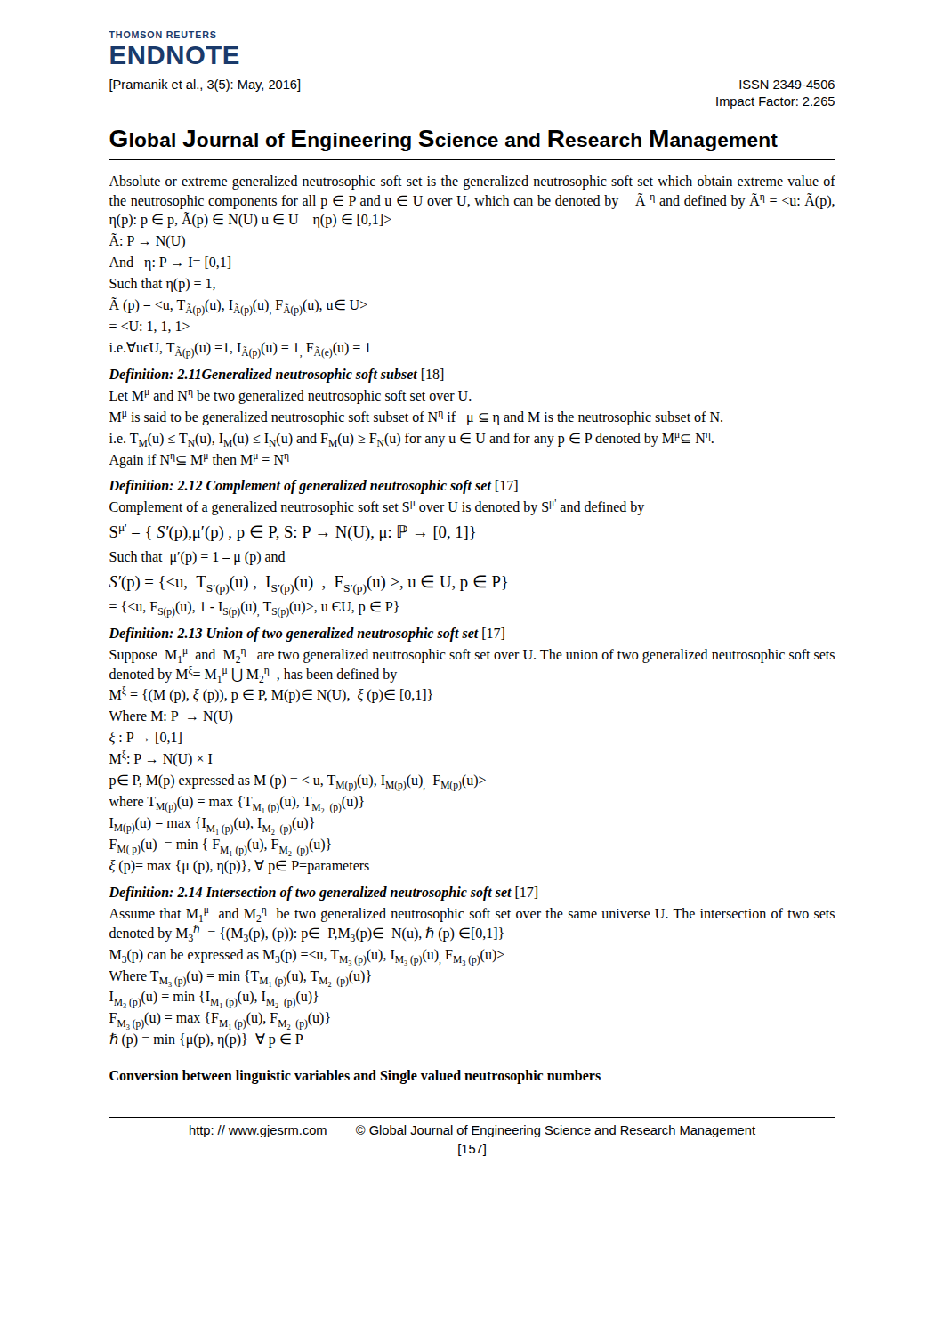THOMSON REUTERS
ENDNOTE
[Pramanik et al., 3(5): May, 2016]
ISSN 2349-4506
Impact Factor: 2.265
Global Journal of Engineering Science and Research Management
Absolute or extreme generalized neutrosophic soft set is the generalized neutrosophic soft set which obtain extreme value of the neutrosophic components for all p ∈ P and u ∈ U over U, which can be denoted by Ã η and defined by Ãη = <u: Ã(p), η(p): p ∈ p, Ã(p) ∈ N(U) u ∈ U η(p) ∈ [0,1]>
Ã: P → N(U)
And η: P → I= [0,1]
Such that η(p) = 1,
Ã (p) = <u, TÃ(p)(u), IÃ(p)(u), FÃ(p)(u), u∈ U>
= <U: 1, 1, 1>
i.e.∀uϵU, TÃ(p)(u) =1, IÃ(p)(u) = 1, FÃ(e)(u) = 1
Definition: 2.11Generalized neutrosophic soft subset [18]
Let Mμ and Nη be two generalized neutrosophic soft set over U.
Mμ is said to be generalized neutrosophic soft subset of Nη if μ ⊆ η and M is the neutrosophic subset of N.
i.e. TM(u) ≤ TN(u), IM(u) ≤ IN(u) and FM(u) ≥ FN(u) for any u ∈ U and for any p ∈ P denoted by Mμ⊆ Nη.
Again if Nη⊆ Mμ then Mμ = Nη
Definition: 2.12 Complement of generalized neutrosophic soft set [17]
Complement of a generalized neutrosophic soft set Sμ over U is denoted by Sμ' and defined by
Sμ' = { S′(p),μ′(p) , p ∈ P, S: P → N(U), μ: ℙ → [0, 1]}
Such that μ′(p) = 1 – μ (p) and
S′(p) = {<u, TS′(p)(u) , IS′(p)(u) , FS′(p)(u) >, u ∈ U, p ∈ P}
= {<u, FS(p)(u), 1 - IS(p)(u), TS(p)(u)>, u ЄU, p ∈ P}
Definition: 2.13 Union of two generalized neutrosophic soft set [17]
Suppose M1μ and M2η are two generalized neutrosophic soft set over U. The union of two generalized neutrosophic soft sets denoted by Mξ= M1μ ⋃ M2η , has been defined by
Mξ = {(M (p), ξ (p)), p ∈ P, M(p)∈ N(U), ξ (p)∈ [0,1]}
Where M: P → N(U)
ξ : P → [0,1]
Mξ: P → N(U) × I
p∈ P, M(p) expressed as M (p) = < u, TM(p)(u), IM(p)(u), FM(p)(u)>
where TM(p)(u) = max {TM1 (p)(u), TM2 (p)(u)}
IM(p)(u) = max {IM1 (p)(u), IM2 (p)(u)}
FM( p)(u) = min { FM1 (p)(u), FM2 (p)(u)}
ξ (p)= max {μ (p), η(p)}, ∀ p∈ P=parameters
Definition: 2.14 Intersection of two generalized neutrosophic soft set [17]
Assume that M1μ and M2η be two generalized neutrosophic soft set over the same universe U. The intersection of two sets denoted by M3ℏ = {(M3(p), (p)): p∈ P,M3(p)∈ N(u), ℏ (p) ∈[0,1]}
M3(p) can be expressed as M3(p) =<u, TM3 (p)(u), IM3 (p)(u), FM3 (p)(u)>
Where TM3 (p)(u) = min {TM1 (p)(u), TM2 (p)(u)}
IM3 (p)(u) = min {IM1 (p)(u), IM2 (p)(u)}
FM3 (p)(u) = max {FM1 (p)(u), FM2 (p)(u)}
ℏ (p) = min {μ(p), η(p)} ∀ p ∈ P
Conversion between linguistic variables and Single valued neutrosophic numbers
http: // www.gjesrm.com © Global Journal of Engineering Science and Research Management
[157]